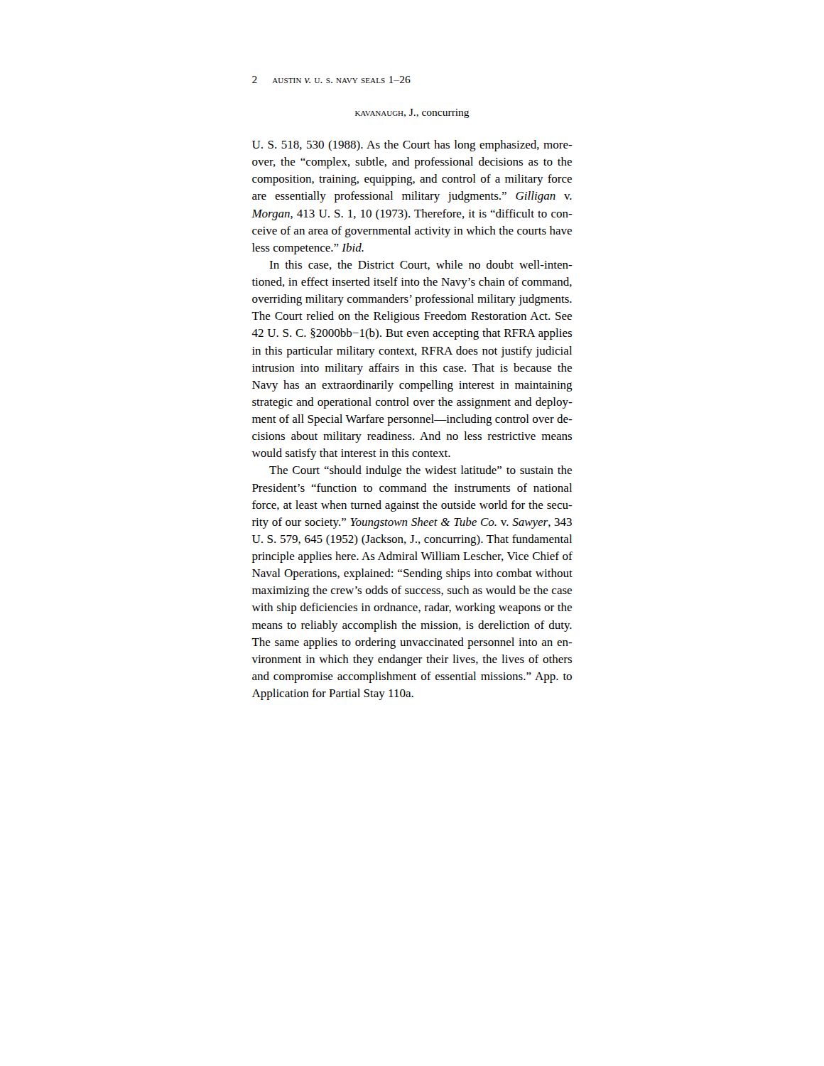2 AUSTIN v. U. S. NAVY SEALS 1–26
Kavanaugh, J., concurring
U. S. 518, 530 (1988). As the Court has long emphasized, moreover, the “complex, subtle, and professional decisions as to the composition, training, equipping, and control of a military force are essentially professional military judgments.” Gilligan v. Morgan, 413 U. S. 1, 10 (1973). Therefore, it is “difficult to conceive of an area of governmental activity in which the courts have less competence.” Ibid.
In this case, the District Court, while no doubt well-intentioned, in effect inserted itself into the Navy’s chain of command, overriding military commanders’ professional military judgments. The Court relied on the Religious Freedom Restoration Act. See 42 U. S. C. §2000bb−1(b). But even accepting that RFRA applies in this particular military context, RFRA does not justify judicial intrusion into military affairs in this case. That is because the Navy has an extraordinarily compelling interest in maintaining strategic and operational control over the assignment and deployment of all Special Warfare personnel—including control over decisions about military readiness. And no less restrictive means would satisfy that interest in this context.
The Court “should indulge the widest latitude” to sustain the President’s “function to command the instruments of national force, at least when turned against the outside world for the security of our society.” Youngstown Sheet & Tube Co. v. Sawyer, 343 U. S. 579, 645 (1952) (Jackson, J., concurring). That fundamental principle applies here. As Admiral William Lescher, Vice Chief of Naval Operations, explained: “Sending ships into combat without maximizing the crew’s odds of success, such as would be the case with ship deficiencies in ordnance, radar, working weapons or the means to reliably accomplish the mission, is dereliction of duty. The same applies to ordering unvaccinated personnel into an environment in which they endanger their lives, the lives of others and compromise accomplishment of essential missions.” App. to Application for Partial Stay 110a.